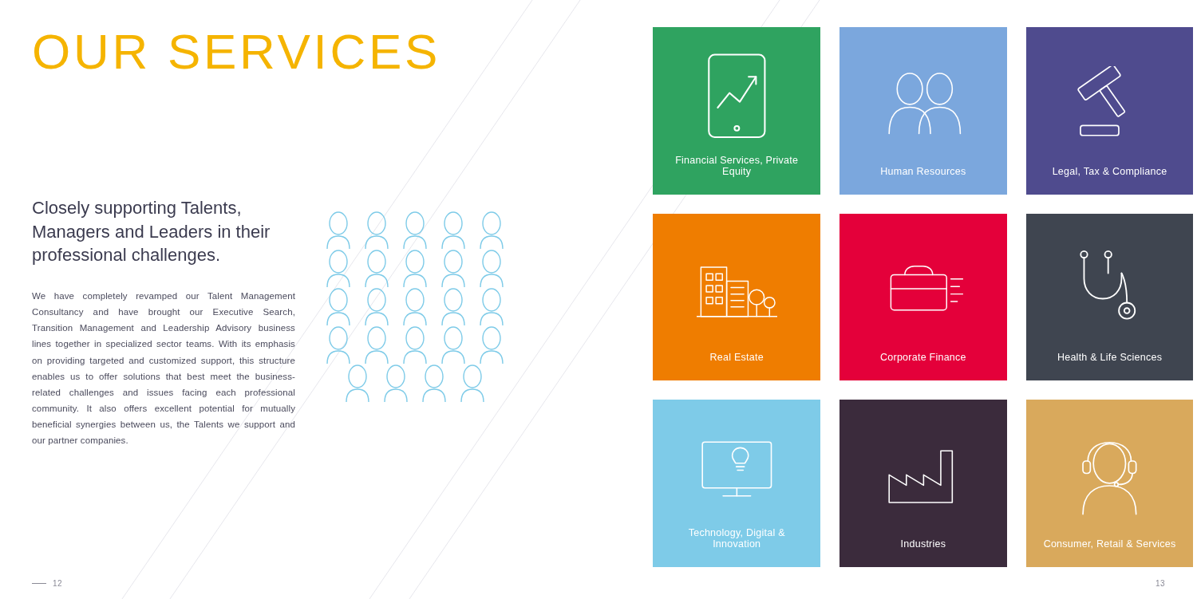Our Services
Closely supporting Talents, Managers and Leaders in their professional challenges.
We have completely revamped our Talent Management Consultancy and have brought our Executive Search, Transition Management and Leadership Advisory business lines together in specialized sector teams. With its emphasis on providing targeted and customized support, this structure enables us to offer solutions that best meet the business-related challenges and issues facing each professional community. It also offers excellent potential for mutually beneficial synergies between us, the Talents we support and our partner companies.
Financial Services, Private Equity
Human Resources
Legal, Tax & Compliance
Real Estate
Corporate Finance
Health & Life Sciences
Technology, Digital & Innovation
Industries
Consumer, Retail & Services
12
13